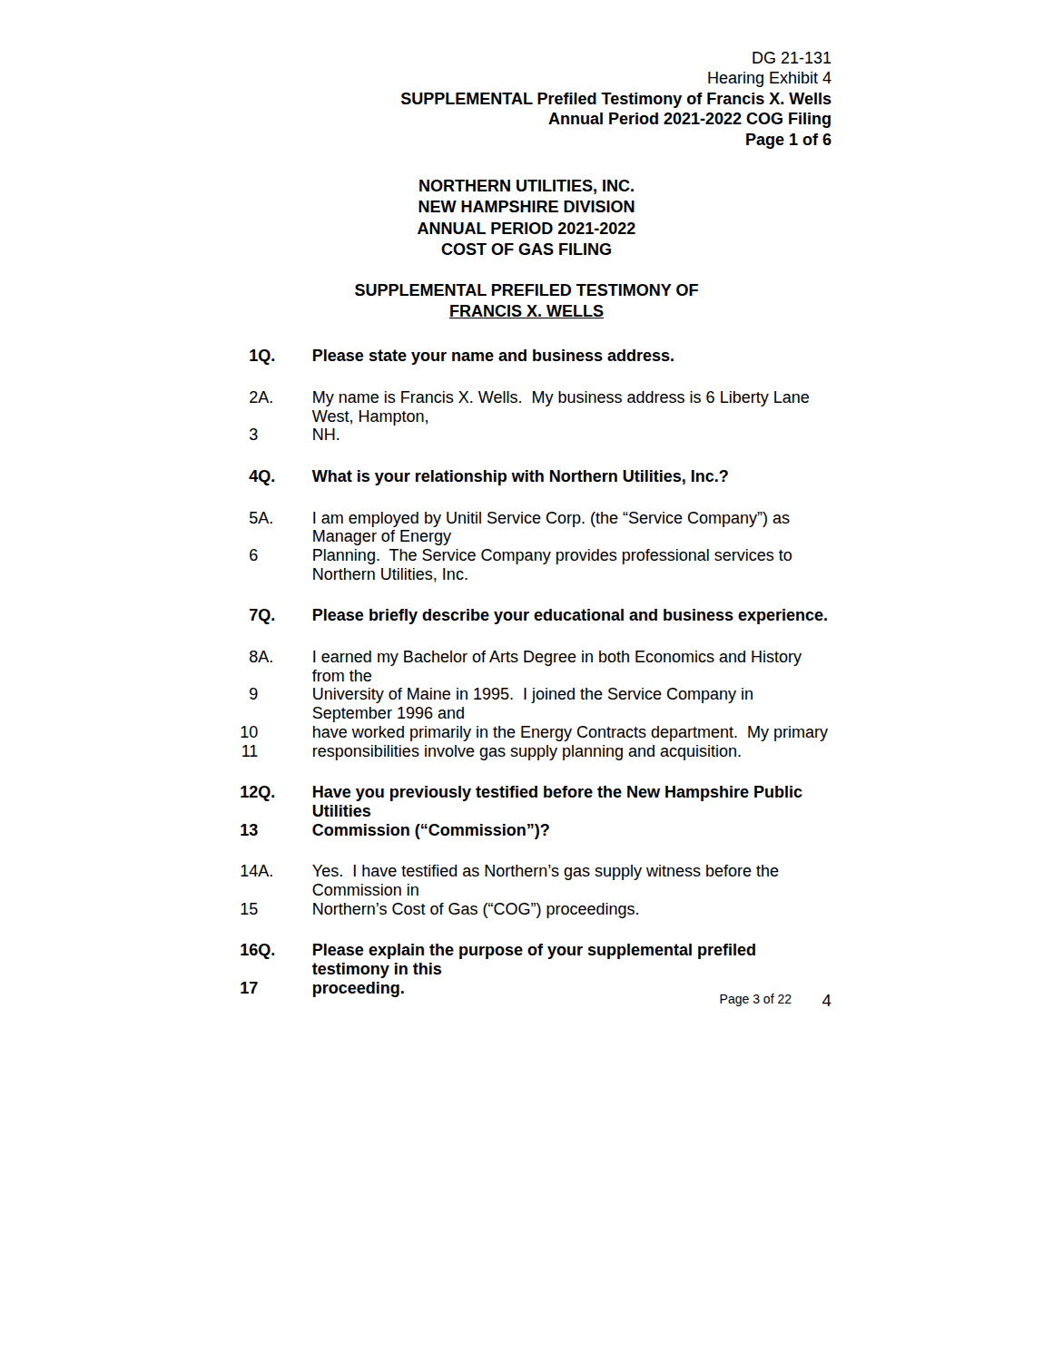DG 21-131
Hearing Exhibit 4
SUPPLEMENTAL Prefiled Testimony of Francis X. Wells
Annual Period 2021-2022 COG Filing
Page 1 of 6
NORTHERN UTILITIES, INC.
NEW HAMPSHIRE DIVISION
ANNUAL PERIOD 2021-2022
COST OF GAS FILING
SUPPLEMENTAL PREFILED TESTIMONY OF
FRANCIS X. WELLS
| 1 | Q. | Please state your name and business address. |
| 2 | A. | My name is Francis X. Wells. My business address is 6 Liberty Lane West, Hampton, |
| 3 | | NH. |
| 4 | Q. | What is your relationship with Northern Utilities, Inc.? |
| 5 | A. | I am employed by Unitil Service Corp. (the “Service Company”) as Manager of Energy |
| 6 | | Planning. The Service Company provides professional services to Northern Utilities, Inc. |
| 7 | Q. | Please briefly describe your educational and business experience. |
| 8 | A. | I earned my Bachelor of Arts Degree in both Economics and History from the |
| 9 | | University of Maine in 1995. I joined the Service Company in September 1996 and |
| 10 | | have worked primarily in the Energy Contracts department. My primary |
| 11 | | responsibilities involve gas supply planning and acquisition. |
| 12 | Q. | Have you previously testified before the New Hampshire Public Utilities |
| 13 | | Commission (“Commission”)? |
| 14 | A. | Yes. I have testified as Northern’s gas supply witness before the Commission in |
| 15 | | Northern’s Cost of Gas (“COG”) proceedings. |
| 16 | Q. | Please explain the purpose of your supplemental prefiled testimony in this |
| 17 | | proceeding. |
Page 3 of 224